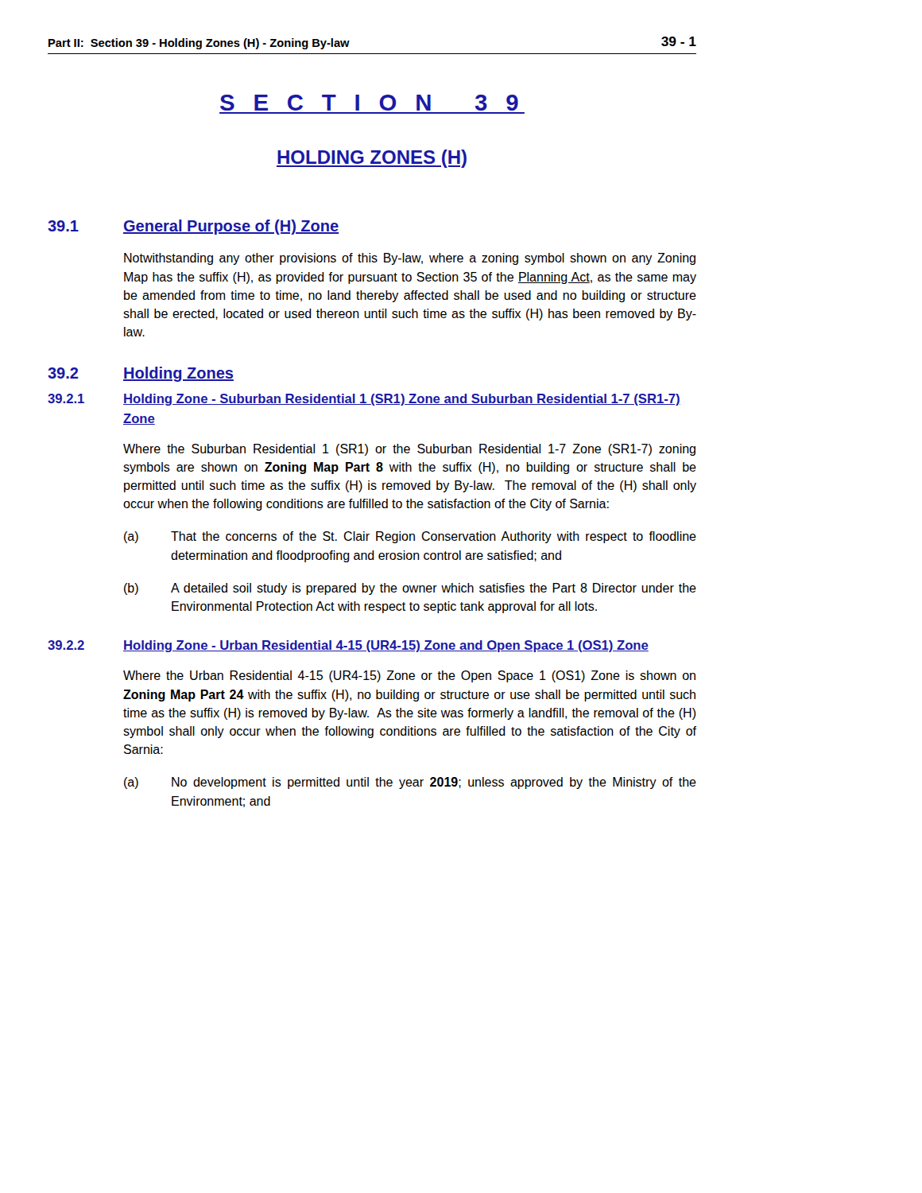Part II: Section 39 - Holding Zones (H) - Zoning By-law
39 - 1
S E C T I O N 3 9
HOLDING ZONES (H)
39.1
General Purpose of (H) Zone
Notwithstanding any other provisions of this By-law, where a zoning symbol shown on any Zoning Map has the suffix (H), as provided for pursuant to Section 35 of the Planning Act, as the same may be amended from time to time, no land thereby affected shall be used and no building or structure shall be erected, located or used thereon until such time as the suffix (H) has been removed by By-law.
39.2
Holding Zones
39.2.1
Holding Zone - Suburban Residential 1 (SR1) Zone and Suburban Residential 1-7 (SR1-7) Zone
Where the Suburban Residential 1 (SR1) or the Suburban Residential 1-7 Zone (SR1-7) zoning symbols are shown on Zoning Map Part 8 with the suffix (H), no building or structure shall be permitted until such time as the suffix (H) is removed by By-law. The removal of the (H) shall only occur when the following conditions are fulfilled to the satisfaction of the City of Sarnia:
(a)
That the concerns of the St. Clair Region Conservation Authority with respect to floodline determination and floodproofing and erosion control are satisfied; and
(b)
A detailed soil study is prepared by the owner which satisfies the Part 8 Director under the Environmental Protection Act with respect to septic tank approval for all lots.
39.2.2
Holding Zone - Urban Residential 4-15 (UR4-15) Zone and Open Space 1 (OS1) Zone
Where the Urban Residential 4-15 (UR4-15) Zone or the Open Space 1 (OS1) Zone is shown on Zoning Map Part 24 with the suffix (H), no building or structure or use shall be permitted until such time as the suffix (H) is removed by By-law. As the site was formerly a landfill, the removal of the (H) symbol shall only occur when the following conditions are fulfilled to the satisfaction of the City of Sarnia:
(a)
No development is permitted until the year 2019; unless approved by the Ministry of the Environment; and